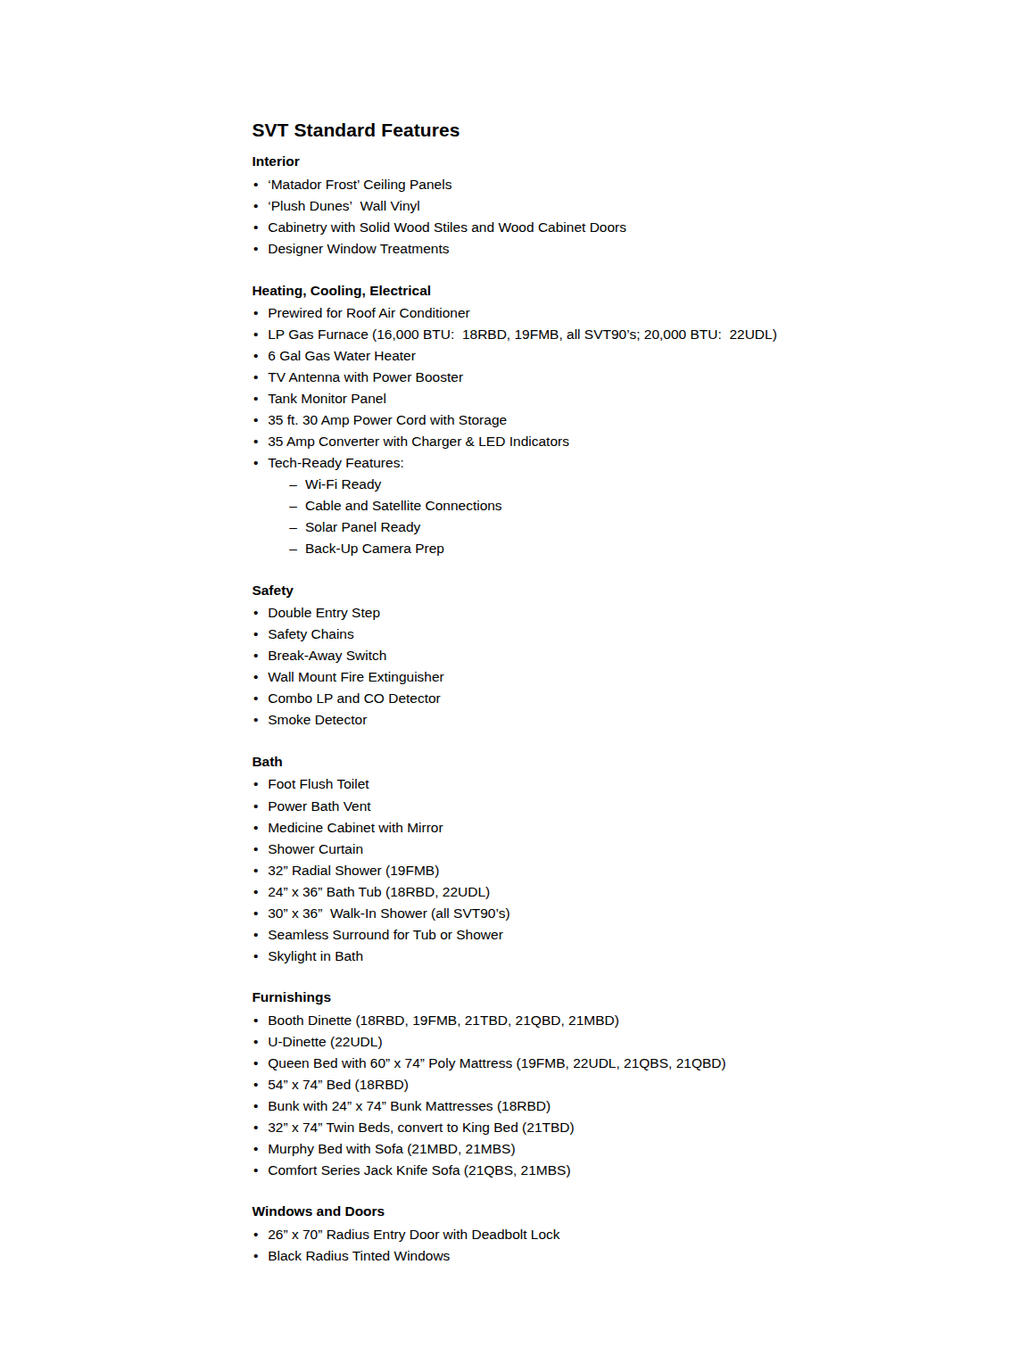SVT Standard Features
Interior
‘Matador Frost’ Ceiling Panels
‘Plush Dunes’ Wall Vinyl
Cabinetry with Solid Wood Stiles and Wood Cabinet Doors
Designer Window Treatments
Heating, Cooling, Electrical
Prewired for Roof Air Conditioner
LP Gas Furnace (16,000 BTU: 18RBD, 19FMB, all SVT90’s; 20,000 BTU: 22UDL)
6 Gal Gas Water Heater
TV Antenna with Power Booster
Tank Monitor Panel
35 ft. 30 Amp Power Cord with Storage
35 Amp Converter with Charger & LED Indicators
Tech-Ready Features:
Wi-Fi Ready
Cable and Satellite Connections
Solar Panel Ready
Back-Up Camera Prep
Safety
Double Entry Step
Safety Chains
Break-Away Switch
Wall Mount Fire Extinguisher
Combo LP and CO Detector
Smoke Detector
Bath
Foot Flush Toilet
Power Bath Vent
Medicine Cabinet with Mirror
Shower Curtain
32” Radial Shower (19FMB)
24” x 36” Bath Tub (18RBD, 22UDL)
30” x 36” Walk-In Shower (all SVT90’s)
Seamless Surround for Tub or Shower
Skylight in Bath
Furnishings
Booth Dinette (18RBD, 19FMB, 21TBD, 21QBD, 21MBD)
U-Dinette (22UDL)
Queen Bed with 60” x 74” Poly Mattress (19FMB, 22UDL, 21QBS, 21QBD)
54” x 74” Bed (18RBD)
Bunk with 24” x 74” Bunk Mattresses (18RBD)
32” x 74” Twin Beds, convert to King Bed (21TBD)
Murphy Bed with Sofa (21MBD, 21MBS)
Comfort Series Jack Knife Sofa (21QBS, 21MBS)
Windows and Doors
26” x 70” Radius Entry Door with Deadbolt Lock
Black Radius Tinted Windows